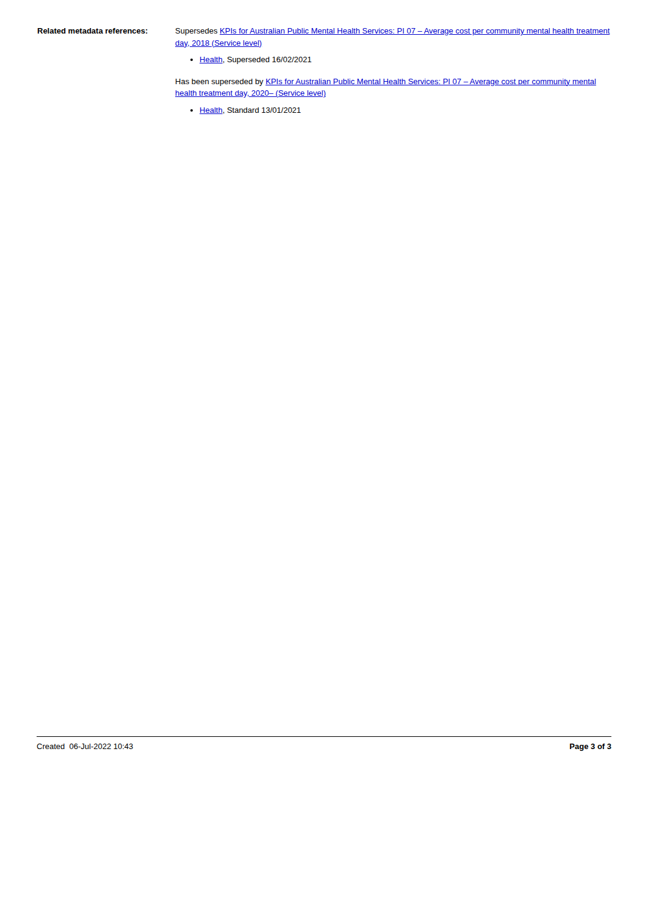| Related metadata references: | Supersedes KPIs for Australian Public Mental Health Services: PI 07 – Average cost per community mental health treatment day, 2018 (Service level) Health , Superseded 16/02/2021 Has been superseded by KPIs for Australian Public Mental Health Services: PI 07 – Average cost per community mental health treatment day, 2020– (Service level) Health , Standard 13/01/2021 |
Created 06-Jul-2022 10:43 Page 3 of 3